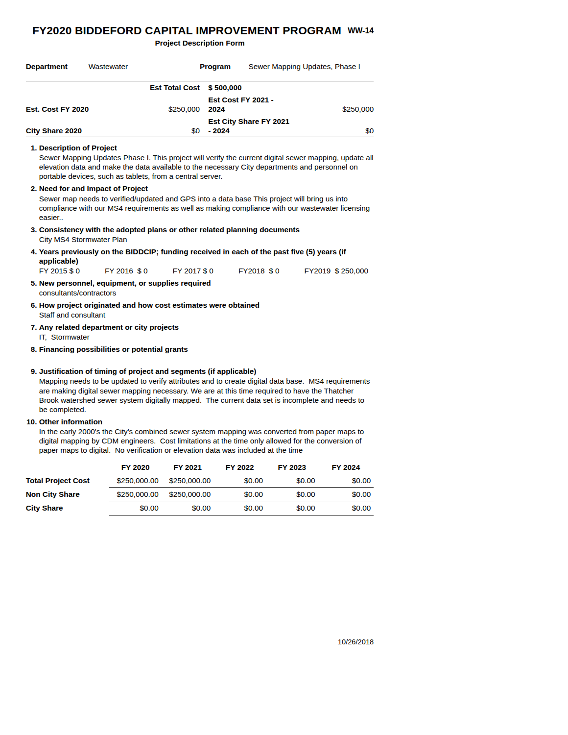WW-14
FY2020 BIDDEFORD CAPITAL IMPROVEMENT PROGRAM
Project Description Form
| Department | Wastewater | Program | Sewer Mapping Updates, Phase I |
| | Est Total Cost | $ 500,000 | |
| Est. Cost FY 2020 | $250,000 | Est Cost FY 2021 - 2024 | $250,000 |
| City Share 2020 | $0 | Est City Share FY 2021 - 2024 | $0 |
Description of Project Sewer Mapping Updates Phase I. This project will verify the current digital sewer mapping, update all elevation data and make the data available to the necessary City departments and personnel on portable devices, such as tablets, from a central server.
Need for and Impact of Project Sewer map needs to verified/updated and GPS into a data base This project will bring us into compliance with our MS4 requirements as well as making compliance with our wastewater licensing easier..
Consistency with the adopted plans or other related planning documents City MS4 Stormwater Plan
Years previously on the BIDDCIP; funding received in each of the past five (5) years (if applicable) FY 2015 $ 0 FY 2016 $ 0 FY 2017 $ 0 FY2018 $ 0 FY2019 $ 250,000
New personnel, equipment, or supplies required consultants/contractors
How project originated and how cost estimates were obtained Staff and consultant
Any related department or city projects IT, Stormwater
Financing possibilities or potential grants
Justification of timing of project and segments (if applicable) Mapping needs to be updated to verify attributes and to create digital data base. MS4 requirements are making digital sewer mapping necessary. We are at this time required to have the Thatcher Brook watershed sewer system digitally mapped. The current data set is incomplete and needs to be completed.
Other information In the early 2000's the City's combined sewer system mapping was converted from paper maps to digital mapping by CDM engineers. Cost limitations at the time only allowed for the conversion of paper maps to digital. No verification or elevation data was included at the time
| | FY 2020 | FY 2021 | FY 2022 | FY 2023 | FY 2024 |
| --- | --- | --- | --- | --- | --- |
| Total Project Cost | $250,000.00 | $250,000.00 | $0.00 | $0.00 | $0.00 |
| Non City Share | $250,000.00 | $250,000.00 | $0.00 | $0.00 | $0.00 |
| City Share | $0.00 | $0.00 | $0.00 | $0.00 | $0.00 |
10/26/2018